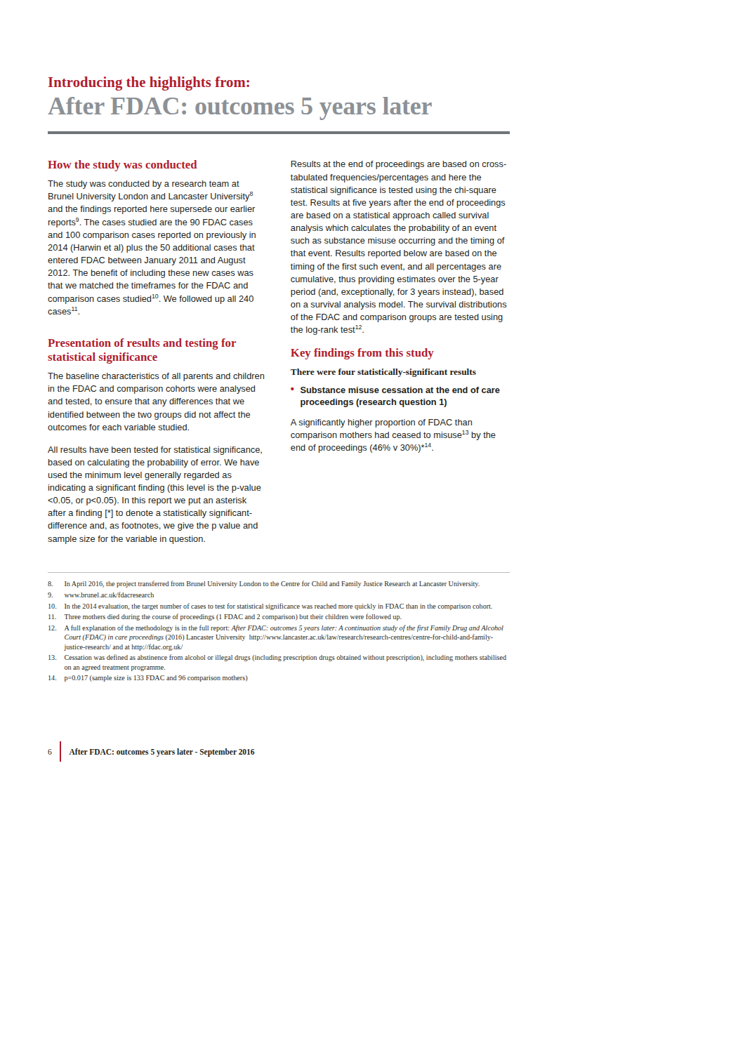Introducing the highlights from:
After FDAC: outcomes 5 years later
How the study was conducted
The study was conducted by a research team at Brunel University London and Lancaster University8 and the findings reported here supersede our earlier reports9. The cases studied are the 90 FDAC cases and 100 comparison cases reported on previously in 2014 (Harwin et al) plus the 50 additional cases that entered FDAC between January 2011 and August 2012. The benefit of including these new cases was that we matched the timeframes for the FDAC and comparison cases studied10. We followed up all 240 cases11.
Presentation of results and testing for statistical significance
The baseline characteristics of all parents and children in the FDAC and comparison cohorts were analysed and tested, to ensure that any differences that we identified between the two groups did not affect the outcomes for each variable studied.
All results have been tested for statistical significance, based on calculating the probability of error. We have used the minimum level generally regarded as indicating a significant finding (this level is the p-value <0.05, or p<0.05). In this report we put an asterisk after a finding [*] to denote a statistically significant-difference and, as footnotes, we give the p value and sample size for the variable in question.
Results at the end of proceedings are based on cross-tabulated frequencies/percentages and here the statistical significance is tested using the chi-square test. Results at five years after the end of proceedings are based on a statistical approach called survival analysis which calculates the probability of an event such as substance misuse occurring and the timing of that event. Results reported below are based on the timing of the first such event, and all percentages are cumulative, thus providing estimates over the 5-year period (and, exceptionally, for 3 years instead), based on a survival analysis model. The survival distributions of the FDAC and comparison groups are tested using the log-rank test12.
Key findings from this study
There were four statistically-significant results
Substance misuse cessation at the end of care proceedings (research question 1)
A significantly higher proportion of FDAC than comparison mothers had ceased to misuse13 by the end of proceedings (46% v 30%)*14.
In April 2016, the project transferred from Brunel University London to the Centre for Child and Family Justice Research at Lancaster University.
www.brunel.ac.uk/fdacresearch
In the 2014 evaluation, the target number of cases to test for statistical significance was reached more quickly in FDAC than in the comparison cohort.
Three mothers died during the course of proceedings (1 FDAC and 2 comparison) but their children were followed up.
A full explanation of the methodology is in the full report: After FDAC: outcomes 5 years later: A continuation study of the first Family Drug and Alcohol Court (FDAC) in care proceedings (2016) Lancaster University http://www.lancaster.ac.uk/law/research/research-centres/centre-for-child-and-family-justice-research/ and at http://fdac.org.uk/
Cessation was defined as abstinence from alcohol or illegal drugs (including prescription drugs obtained without prescription), including mothers stabilised on an agreed treatment programme.
p=0.017 (sample size is 133 FDAC and 96 comparison mothers)
6 After FDAC: outcomes 5 years later - September 2016